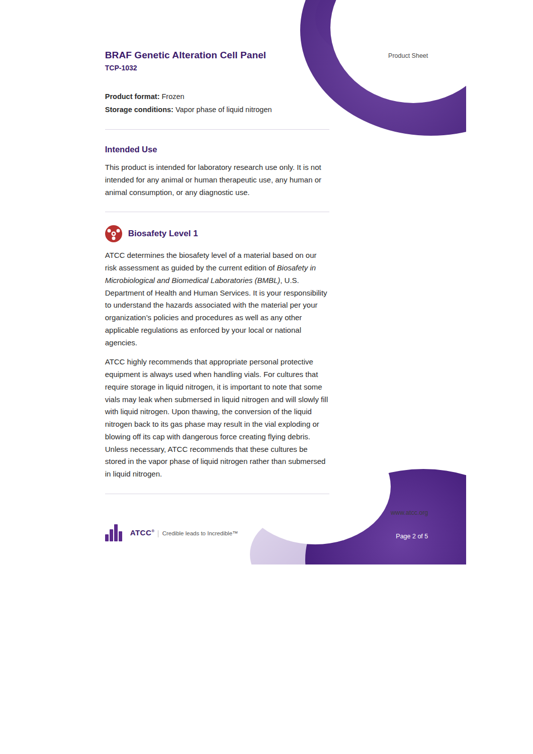BRAF Genetic Alteration Cell Panel
TCP-1032
Product Sheet
Product format: Frozen
Storage conditions: Vapor phase of liquid nitrogen
Intended Use
This product is intended for laboratory research use only. It is not intended for any animal or human therapeutic use, any human or animal consumption, or any diagnostic use.
Biosafety Level 1
ATCC determines the biosafety level of a material based on our risk assessment as guided by the current edition of Biosafety in Microbiological and Biomedical Laboratories (BMBL), U.S. Department of Health and Human Services. It is your responsibility to understand the hazards associated with the material per your organization’s policies and procedures as well as any other applicable regulations as enforced by your local or national agencies.
ATCC highly recommends that appropriate personal protective equipment is always used when handling vials. For cultures that require storage in liquid nitrogen, it is important to note that some vials may leak when submersed in liquid nitrogen and will slowly fill with liquid nitrogen. Upon thawing, the conversion of the liquid nitrogen back to its gas phase may result in the vial exploding or blowing off its cap with dangerous force creating flying debris. Unless necessary, ATCC recommends that these cultures be stored in the vapor phase of liquid nitrogen rather than submersed in liquid nitrogen.
ATCC® Credible leads to Incredible™
www.atcc.org
Page 2 of 5